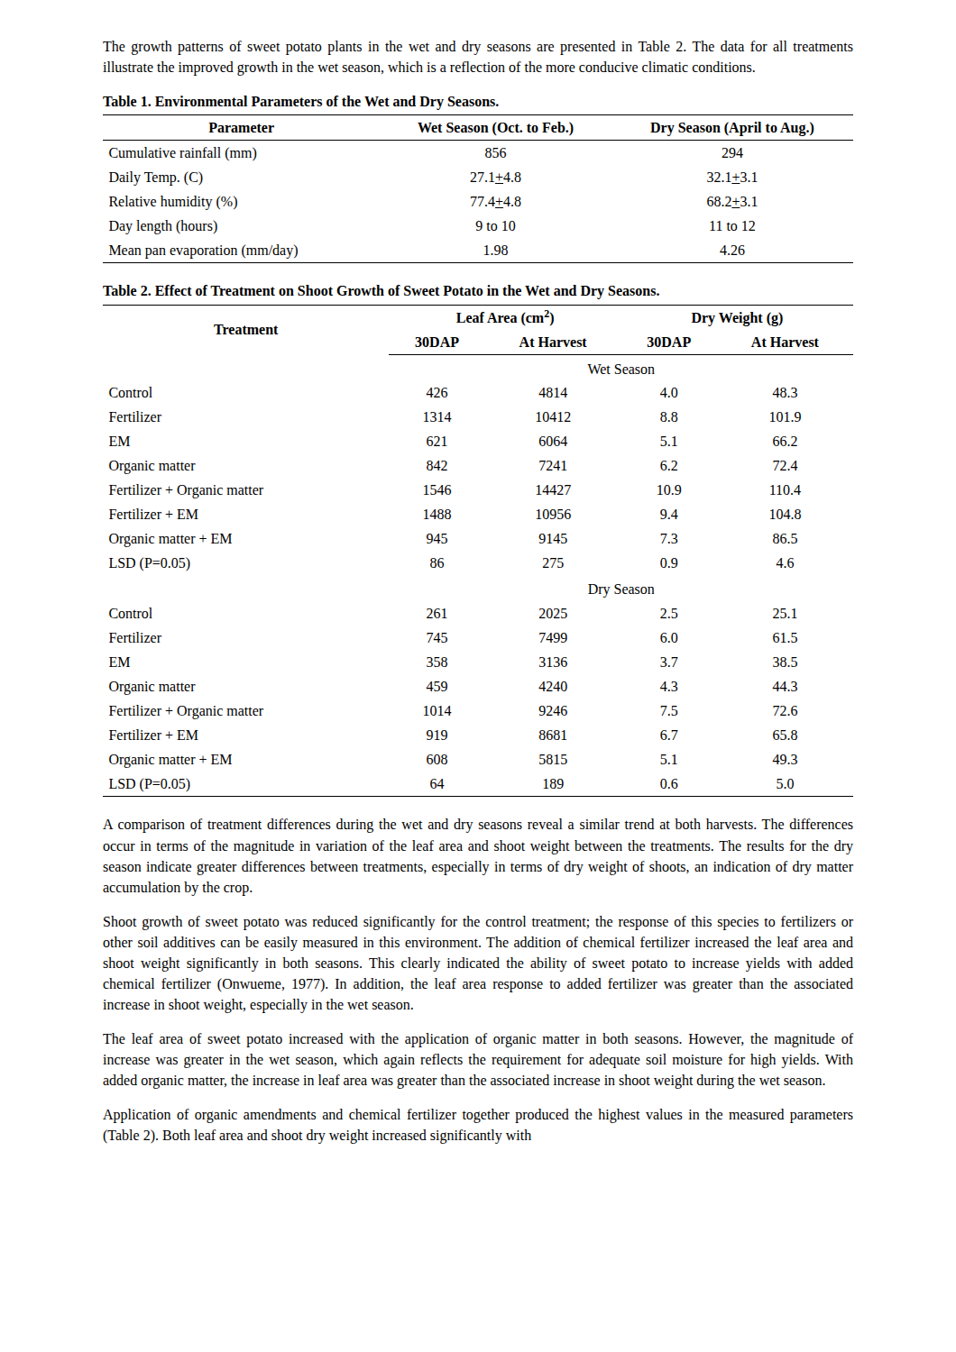The growth patterns of sweet potato plants in the wet and dry seasons are presented in Table 2. The data for all treatments illustrate the improved growth in the wet season, which is a reflection of the more conducive climatic conditions.
Table 1. Environmental Parameters of the Wet and Dry Seasons.
| Parameter | Wet Season (Oct. to Feb.) | Dry Season (April to Aug.) |
| --- | --- | --- |
| Cumulative rainfall (mm) | 856 | 294 |
| Daily Temp. (C) | 27.1 + 4.8 | 32.1 + 3.1 |
| Relative humidity (%) | 77.4 + 4.8 | 68.2 + 3.1 |
| Day length (hours) | 9 to 10 | 11 to 12 |
| Mean pan evaporation (mm/day) | 1.98 | 4.26 |
Table 2. Effect of Treatment on Shoot Growth of Sweet Potato in the Wet and Dry Seasons.
| Treatment | Leaf Area (cm 2 ) | Dry Weight (g) |
| --- | --- | --- |
| 30DAP | At Harvest | 30DAP | At Harvest |
| | Wet Season |
| Control | 426 | 4814 | 4.0 | 48.3 |
| Fertilizer | 1314 | 10412 | 8.8 | 101.9 |
| EM | 621 | 6064 | 5.1 | 66.2 |
| Organic matter | 842 | 7241 | 6.2 | 72.4 |
| Fertilizer + Organic matter | 1546 | 14427 | 10.9 | 110.4 |
| Fertilizer + EM | 1488 | 10956 | 9.4 | 104.8 |
| Organic matter + EM | 945 | 9145 | 7.3 | 86.5 |
| LSD (P=0.05) | 86 | 275 | 0.9 | 4.6 |
| | Dry Season |
| Control | 261 | 2025 | 2.5 | 25.1 |
| Fertilizer | 745 | 7499 | 6.0 | 61.5 |
| EM | 358 | 3136 | 3.7 | 38.5 |
| Organic matter | 459 | 4240 | 4.3 | 44.3 |
| Fertilizer + Organic matter | 1014 | 9246 | 7.5 | 72.6 |
| Fertilizer + EM | 919 | 8681 | 6.7 | 65.8 |
| Organic matter + EM | 608 | 5815 | 5.1 | 49.3 |
| LSD (P=0.05) | 64 | 189 | 0.6 | 5.0 |
A comparison of treatment differences during the wet and dry seasons reveal a similar trend at both harvests. The differences occur in terms of the magnitude in variation of the leaf area and shoot weight between the treatments. The results for the dry season indicate greater differences between treatments, especially in terms of dry weight of shoots, an indication of dry matter accumulation by the crop.
Shoot growth of sweet potato was reduced significantly for the control treatment; the response of this species to fertilizers or other soil additives can be easily measured in this environment. The addition of chemical fertilizer increased the leaf area and shoot weight significantly in both seasons. This clearly indicated the ability of sweet potato to increase yields with added chemical fertilizer (Onwueme, 1977). In addition, the leaf area response to added fertilizer was greater than the associated increase in shoot weight, especially in the wet season.
The leaf area of sweet potato increased with the application of organic matter in both seasons. However, the magnitude of increase was greater in the wet season, which again reflects the requirement for adequate soil moisture for high yields. With added organic matter, the increase in leaf area was greater than the associated increase in shoot weight during the wet season.
Application of organic amendments and chemical fertilizer together produced the highest values in the measured parameters (Table 2). Both leaf area and shoot dry weight increased significantly with